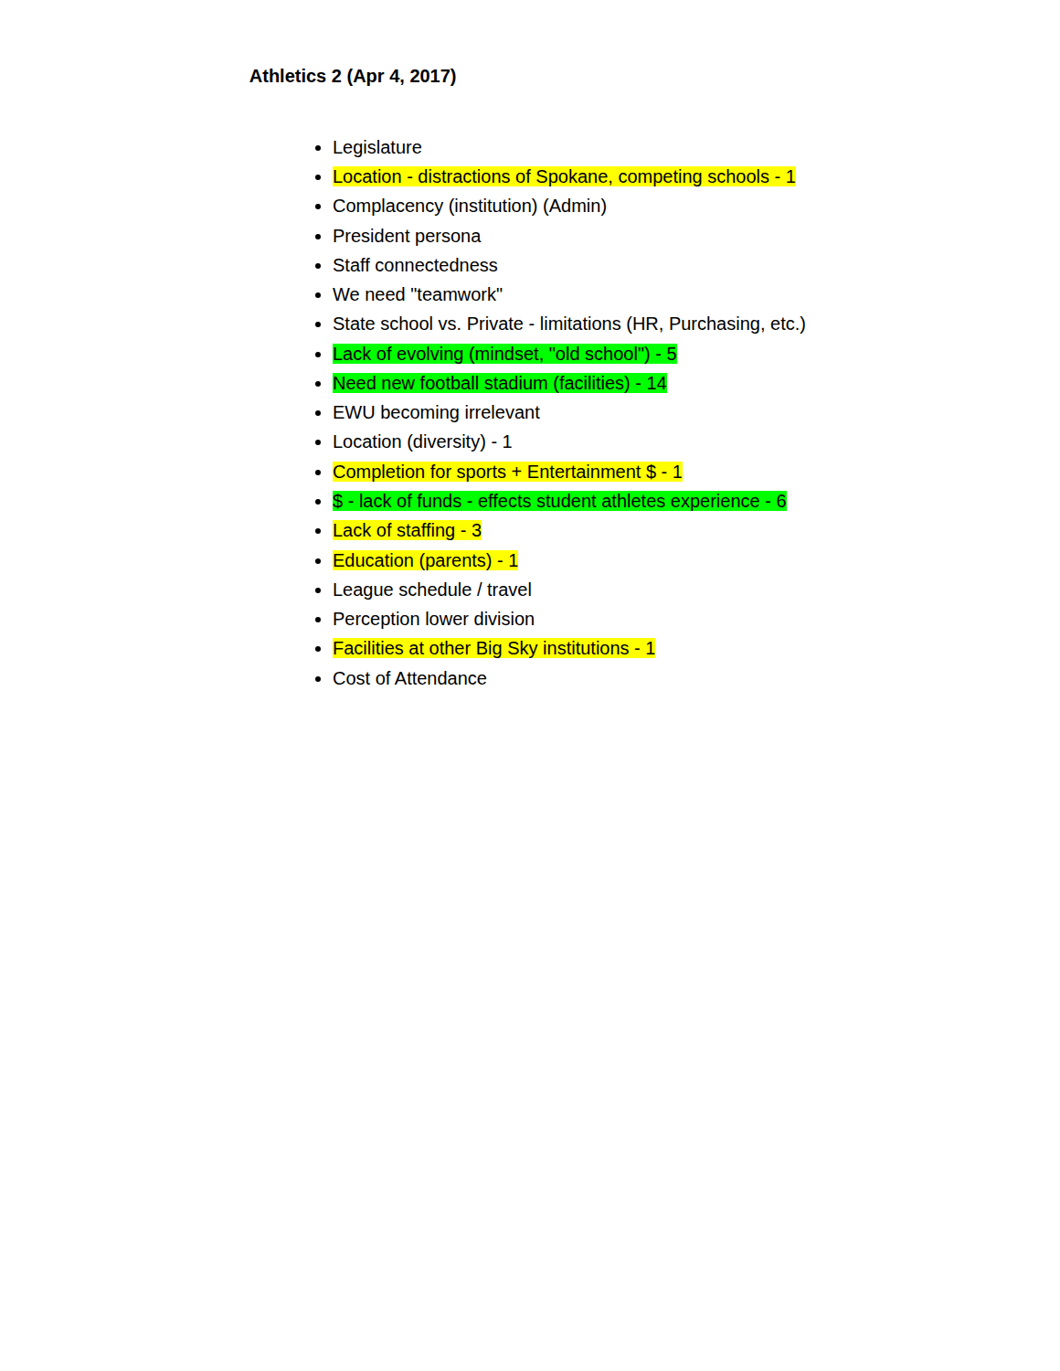Athletics 2 (Apr 4, 2017)
Legislature
Location - distractions of Spokane, competing schools - 1
Complacency (institution) (Admin)
President persona
Staff connectedness
We need "teamwork"
State school vs. Private - limitations (HR, Purchasing, etc.)
Lack of evolving (mindset, "old school") - 5
Need new football stadium (facilities) - 14
EWU becoming irrelevant
Location (diversity) - 1
Completion for sports + Entertainment $ - 1
$ - lack of funds - effects student athletes experience - 6
Lack of staffing - 3
Education (parents) - 1
League schedule / travel
Perception lower division
Facilities at other Big Sky institutions - 1
Cost of Attendance